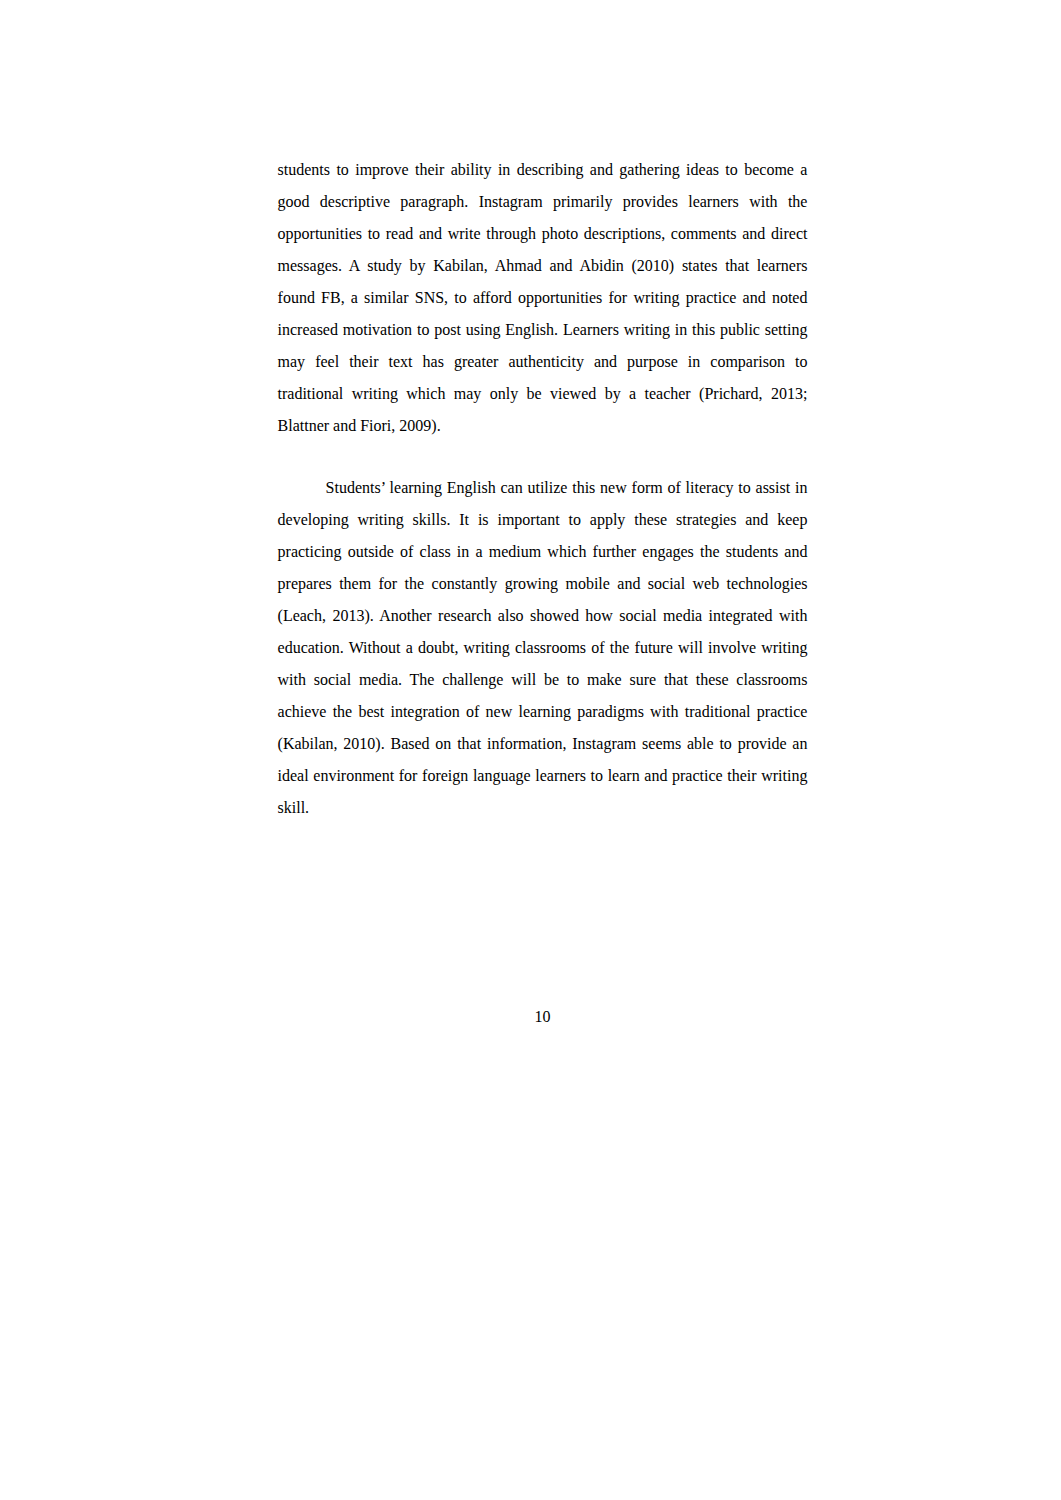students to improve their ability in describing and gathering ideas to become a good descriptive paragraph. Instagram primarily provides learners with the opportunities to read and write through photo descriptions, comments and direct messages. A study by Kabilan, Ahmad and Abidin (2010) states that learners found FB, a similar SNS, to afford opportunities for writing practice and noted increased motivation to post using English. Learners writing in this public setting may feel their text has greater authenticity and purpose in comparison to traditional writing which may only be viewed by a teacher (Prichard, 2013; Blattner and Fiori, 2009).
Students’ learning English can utilize this new form of literacy to assist in developing writing skills. It is important to apply these strategies and keep practicing outside of class in a medium which further engages the students and prepares them for the constantly growing mobile and social web technologies (Leach, 2013). Another research also showed how social media integrated with education. Without a doubt, writing classrooms of the future will involve writing with social media. The challenge will be to make sure that these classrooms achieve the best integration of new learning paradigms with traditional practice (Kabilan, 2010). Based on that information, Instagram seems able to provide an ideal environment for foreign language learners to learn and practice their writing skill.
10